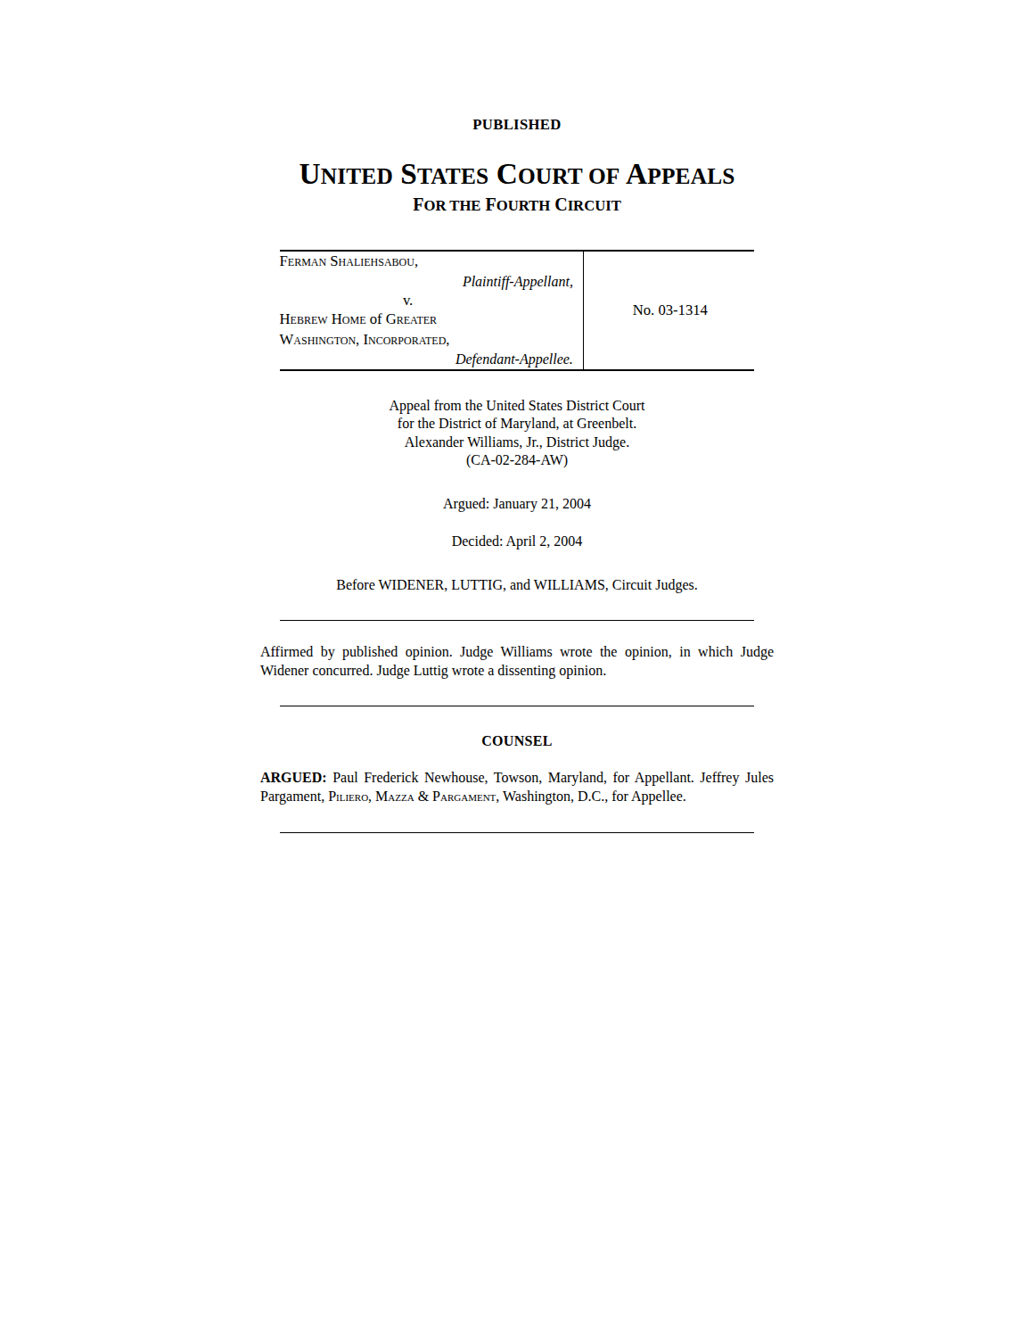PUBLISHED
UNITED STATES COURT OF APPEALS FOR THE FOURTH CIRCUIT
| Ferman Shaliehsabou, Plaintiff-Appellant, | | No. 03-1314 |
| v. |
| Hebrew Home of Greater Washington, Incorporated, Defendant-Appellee. |
Appeal from the United States District Court
for the District of Maryland, at Greenbelt.
Alexander Williams, Jr., District Judge.
(CA-02-284-AW)
Argued: January 21, 2004
Decided: April 2, 2004
Before WIDENER, LUTTIG, and WILLIAMS, Circuit Judges.
Affirmed by published opinion. Judge Williams wrote the opinion, in which Judge Widener concurred. Judge Luttig wrote a dissenting opinion.
COUNSEL
ARGUED: Paul Frederick Newhouse, Towson, Maryland, for Appellant. Jeffrey Jules Pargament, Piliero, Mazza & Pargament, Washington, D.C., for Appellee.